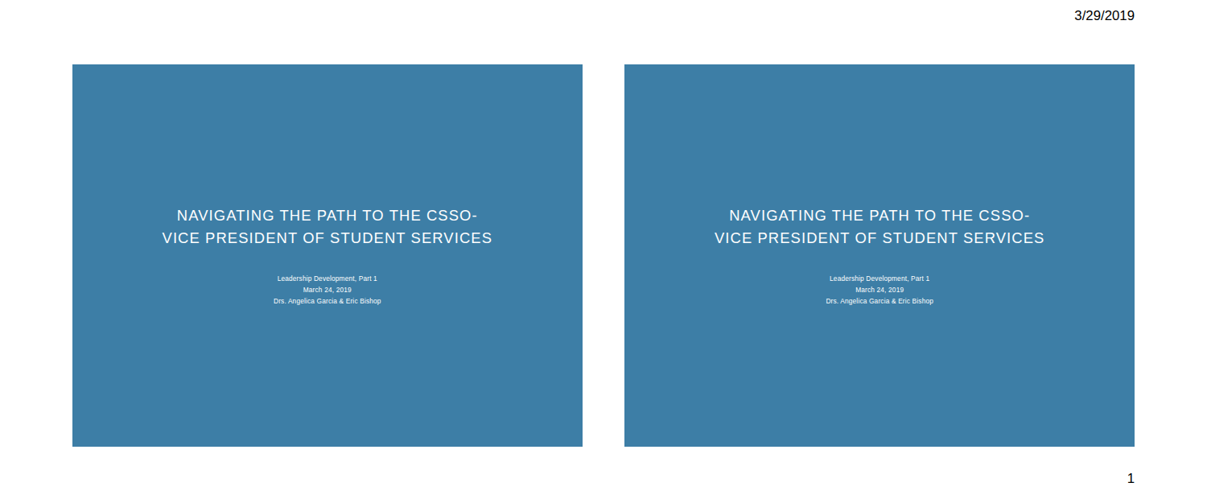3/29/2019
Navigating the Path to the CSSO-
Vice President of Student Services
Leadership Development, Part 1
March 24, 2019
Drs. Angelica Garcia & Eric Bishop
Navigating the Path to the CSSO-
Vice President of Student Services
Leadership Development, Part 1
March 24, 2019
Drs. Angelica Garcia & Eric Bishop
1